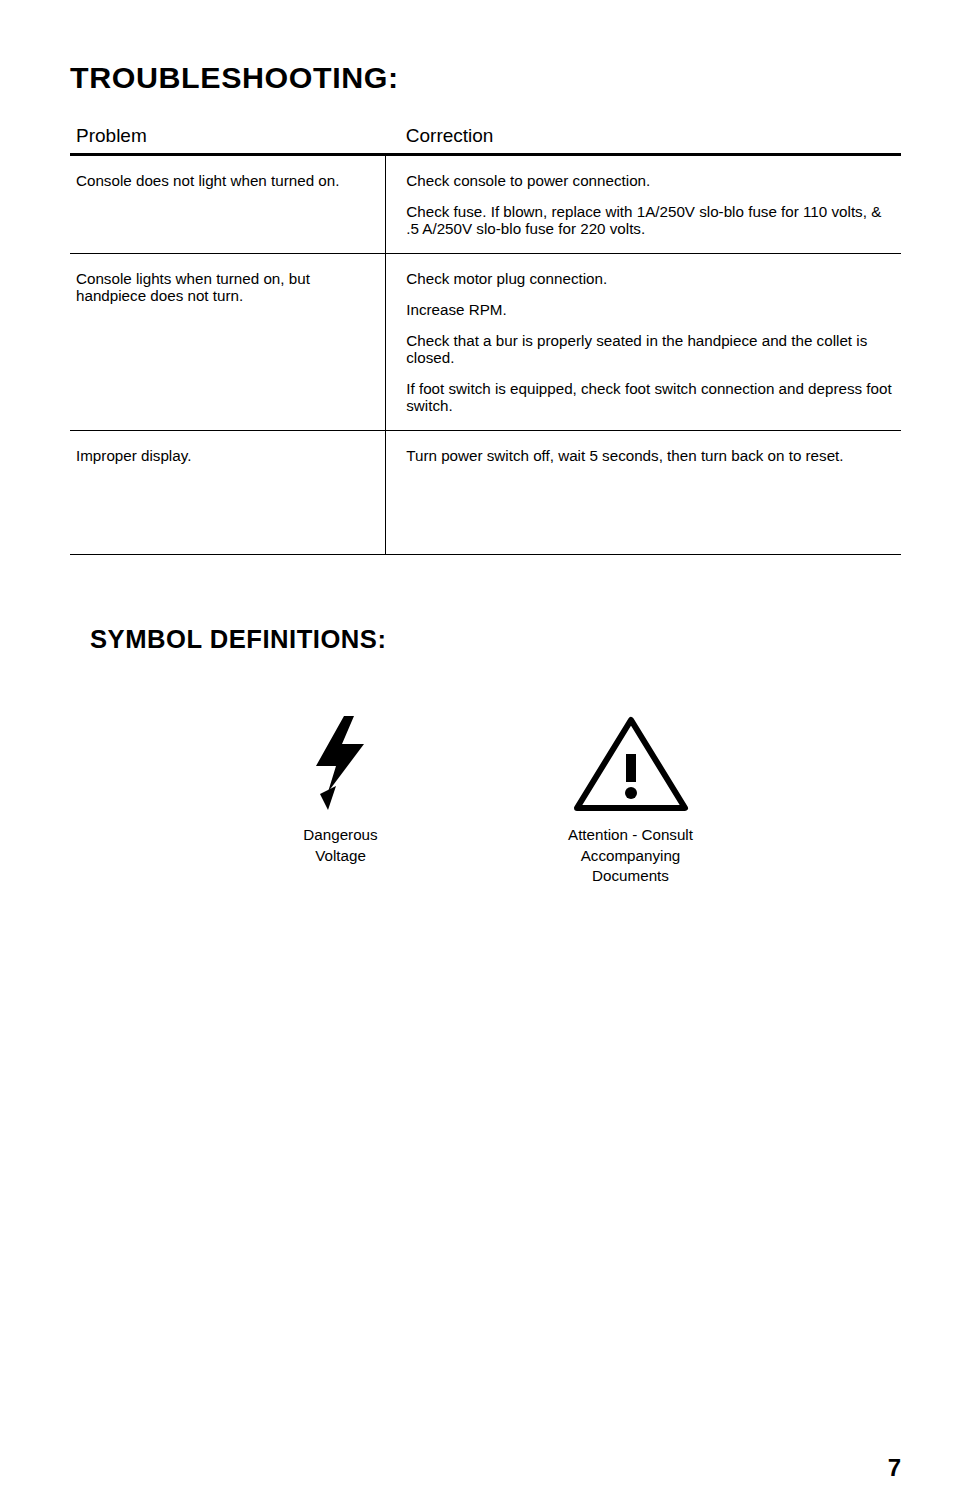TROUBLESHOOTING:
| Problem | Correction |
| --- | --- |
| Console does not light when turned on. | Check console to power connection. Check fuse. If blown, replace with 1A/250V slo-blo fuse for 110 volts, & .5 A/250V slo-blo fuse for 220 volts. |
| Console lights when turned on, but handpiece does not turn. | Check motor plug connection. Increase RPM. Check that a bur is properly seated in the handpiece and the collet is closed. If foot switch is equipped, check foot switch connection and depress foot switch. |
| Improper display. | Turn power switch off, wait 5 seconds, then turn back on to reset. |
SYMBOL DEFINITIONS:
Dangerous
Voltage
Attention - Consult
Accompanying
Documents
7